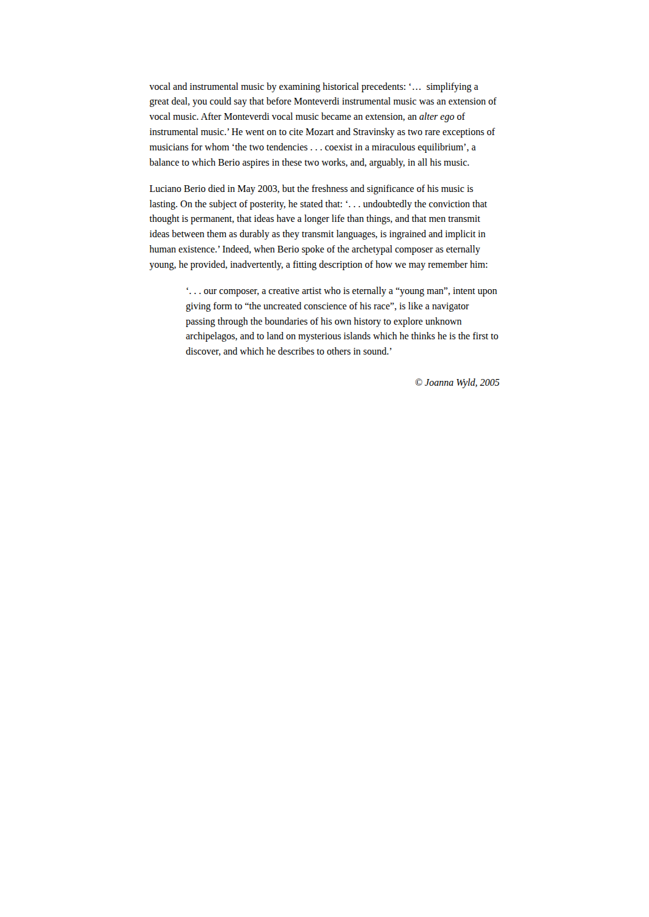vocal and instrumental music by examining historical precedents: ‘… simplifying a great deal, you could say that before Monteverdi instrumental music was an extension of vocal music. After Monteverdi vocal music became an extension, an alter ego of instrumental music.’ He went on to cite Mozart and Stravinsky as two rare exceptions of musicians for whom ‘the two tendencies . . . coexist in a miraculous equilibrium’, a balance to which Berio aspires in these two works, and, arguably, in all his music.
Luciano Berio died in May 2003, but the freshness and significance of his music is lasting. On the subject of posterity, he stated that: ‘. . . undoubtedly the conviction that thought is permanent, that ideas have a longer life than things, and that men transmit ideas between them as durably as they transmit languages, is ingrained and implicit in human existence.’ Indeed, when Berio spoke of the archetypal composer as eternally young, he provided, inadvertently, a fitting description of how we may remember him:
‘. . . our composer, a creative artist who is eternally a “young man”, intent upon giving form to “the uncreated conscience of his race”, is like a navigator passing through the boundaries of his own history to explore unknown archipelagos, and to land on mysterious islands which he thinks he is the first to discover, and which he describes to others in sound.’
© Joanna Wyld, 2005